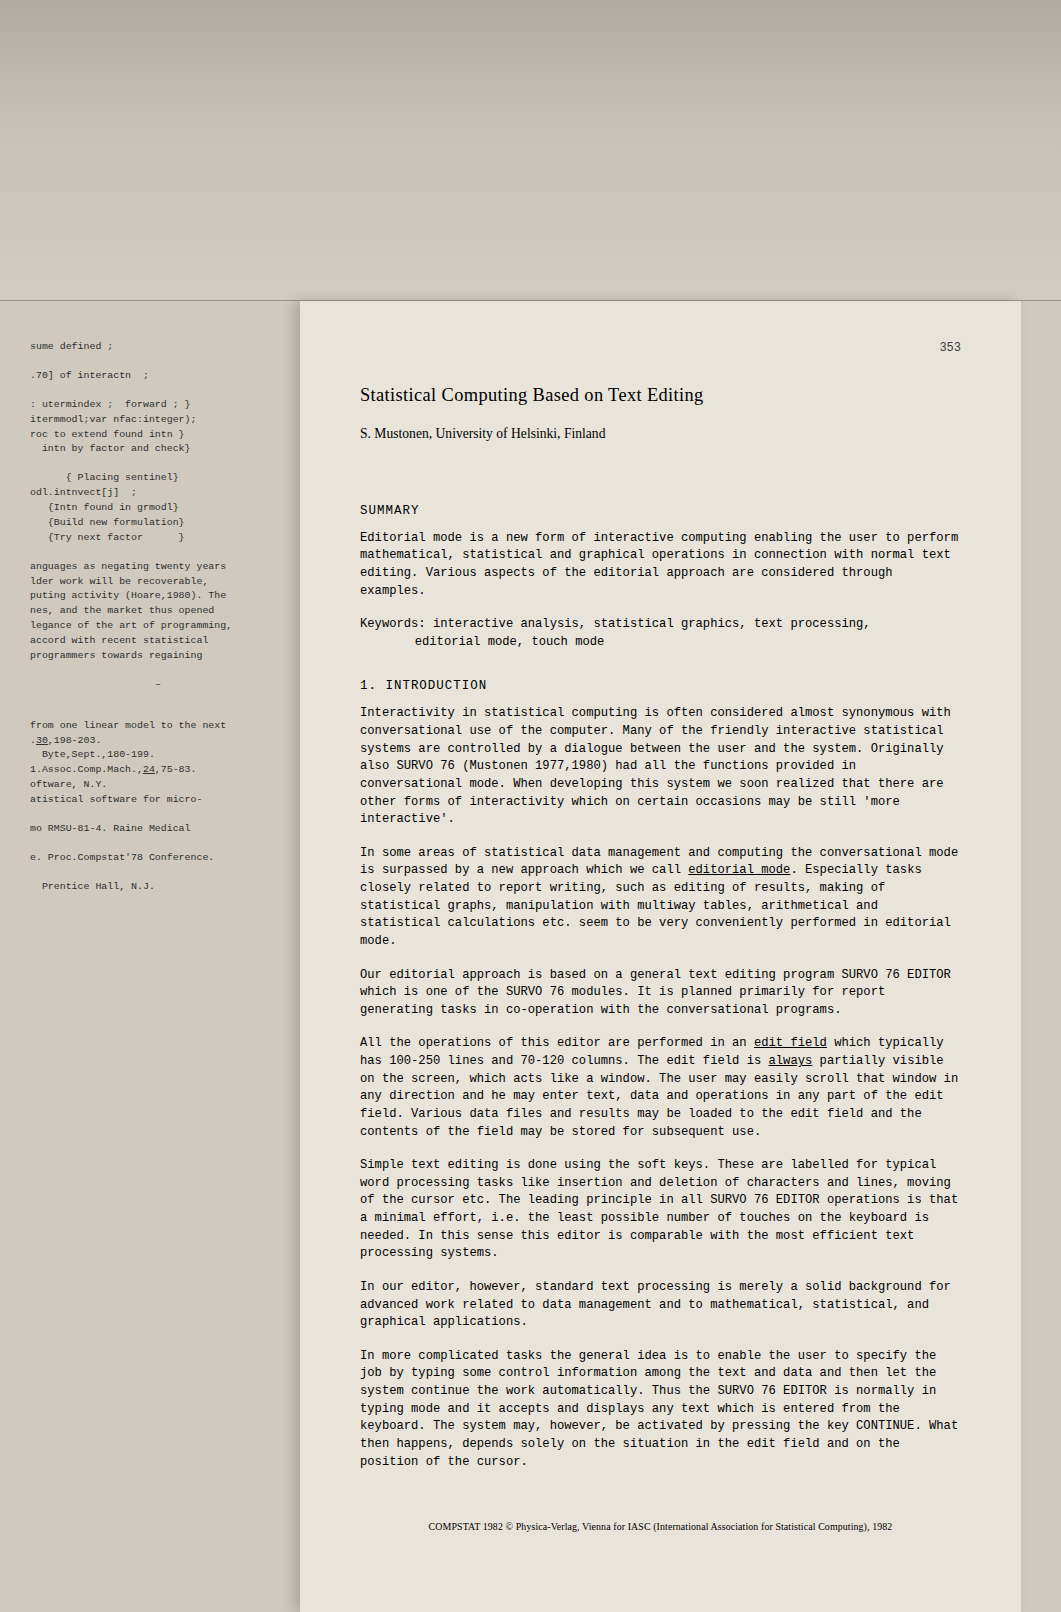sume defined ;
.70] of interactn  ;
: utermindex ;  forward ; }
itermmodl;var nfac:integer);
roc to extend found intn }
  intn by factor and check}
      { Placing sentinel}
odl.intnvect[j]  ;
   {Intn found in grmodl}
   {Build new formulation}
   {Try next factor      }
anguages as negating twenty years
lder work will be recoverable,
puting activity (Hoare,1980). The
nes, and the market thus opened
legance of the art of programming,
accord with recent statistical
programmers towards regaining
–
from one linear model to the next
.30,198-203.
  Byte,Sept.,180-199.
1.Assoc.Comp.Mach.,24,75-83.
oftware, N.Y.
atistical software for micro-
mo RMSU-81-4. Raine Medical
e. Proc.Compstat'78 Conference.
  Prentice Hall, N.J.
353
Statistical Computing Based on Text Editing
S. Mustonen, University of Helsinki, Finland
SUMMARY
Editorial mode is a new form of interactive computing enabling the user to perform mathematical, statistical and graphical operations in connection with normal text editing. Various aspects of the editorial approach are considered through examples.
Keywords: interactive analysis, statistical graphics, text processing, editorial mode, touch mode
1. INTRODUCTION
Interactivity in statistical computing is often considered almost synonymous with conversational use of the computer. Many of the friendly interactive statistical systems are controlled by a dialogue between the user and the system. Originally also SURVO 76 (Mustonen 1977,1980) had all the functions provided in conversational mode. When developing this system we soon realized that there are other forms of interactivity which on certain occasions may be still 'more interactive'.
In some areas of statistical data management and computing the conversational mode is surpassed by a new approach which we call editorial mode. Especially tasks closely related to report writing, such as editing of results, making of statistical graphs, manipulation with multiway tables, arithmetical and statistical calculations etc. seem to be very conveniently performed in editorial mode.
Our editorial approach is based on a general text editing program SURVO 76 EDITOR which is one of the SURVO 76 modules. It is planned primarily for report generating tasks in co-operation with the conversational programs.
All the operations of this editor are performed in an edit field which typically has 100-250 lines and 70-120 columns. The edit field is always partially visible on the screen, which acts like a window. The user may easily scroll that window in any direction and he may enter text, data and operations in any part of the edit field. Various data files and results may be loaded to the edit field and the contents of the field may be stored for subsequent use.
Simple text editing is done using the soft keys. These are labelled for typical word processing tasks like insertion and deletion of characters and lines, moving of the cursor etc. The leading principle in all SURVO 76 EDITOR operations is that a minimal effort, i.e. the least possible number of touches on the keyboard is needed. In this sense this editor is comparable with the most efficient text processing systems.
In our editor, however, standard text processing is merely a solid background for advanced work related to data management and to mathematical, statistical, and graphical applications.
In more complicated tasks the general idea is to enable the user to specify the job by typing some control information among the text and data and then let the system continue the work automatically. Thus the SURVO 76 EDITOR is normally in typing mode and it accepts and displays any text which is entered from the keyboard. The system may, however, be activated by pressing the key CONTINUE. What then happens, depends solely on the situation in the edit field and on the position of the cursor.
COMPSTAT 1982 © Physica-Verlag, Vienna for IASC (International Association for Statistical Computing), 1982